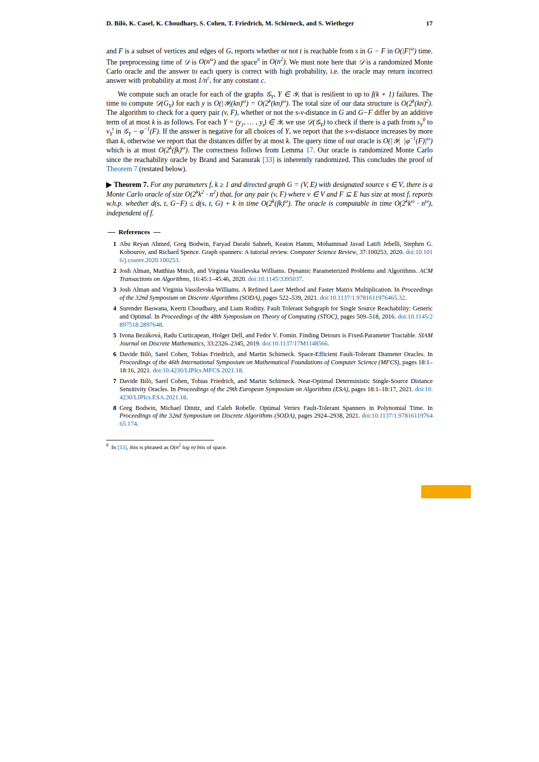D. Bilò, K. Casel, K. Choudhary, S. Cohen, T. Friedrich, M. Schirneck, and S. Wietheger 17
and F is a subset of vertices and edges of G, reports whether or not t is reachable from s in G − F in O(|F|ω) time. The preprocessing time of 𝒟 is O(nω) and the space8 in O(n2). We must note here that 𝒟 is a randomized Monte Carlo oracle and the answer to each query is correct with high probability, i.e. the oracle may return incorrect answer with probability at most 1/nc, for any constant c.
We compute such an oracle for each of the graphs 𝒢Y, Y ∈ 𝒴, that is resilient to up to f(k + 1) failures. The time to compute 𝒟(GY) for each y is O(|𝒴|(kn)ω) = O(2k(kn)ω). The total size of our data structure is O(2k(kn)2). The algorithm to check for a query pair (v, F), whether or not the s-v-distance in G and G−F differ by an additive term of at most k is as follows. For each Y = (y1, … , yt) ∈ 𝒴, we use 𝒟(𝒢Y) to check if there is a path from sY0 to vYt in 𝒢Y − φ−1(F). If the answer is negative for all choices of Y, we report that the s-v-distance increases by more than k, otherwise we report that the distances differ by at most k. The query time of our oracle is O(|𝒴| |φ−1(F)|ω) which is at most O(2k(fk)ω). The correctness follows from Lemma 17. Our oracle is randomized Monte Carlo since the reachability oracle by Brand and Saranurak [33] is inherently randomized. This concludes the proof of Theorem 7 (restated below).
▶ Theorem 7. For any parameters f, k ≥ 1 and directed graph G = (V, E) with designated source s ∈ V, there is a Monte Carlo oracle of size O(2kk2 · n2) that, for any pair (v, F) where v ∈ V and F ⊆ E has size at most f, reports w.h.p. whether d(s, t, G−F) ≤ d(s, t, G) + k in time O(2k(fk)ω). The oracle is computable in time O(2kkω · nω), independent of f.
References
1 Abu Reyan Ahmed, Greg Bodwin, Faryad Darabi Sahneh, Keaton Hamm, Mohammad Javad Latifi Jebelli, Stephen G. Kobourov, and Richard Spence. Graph spanners: A tutorial review. Computer Science Review, 37:100253, 2020. doi:10.1016/j.cosrev.2020.100253.
2 Josh Alman, Matthias Mnich, and Virginia Vassilevska Williams. Dynamic Parameterized Problems and Algorithms. ACM Transactions on Algorithms, 16:45:1–45:46, 2020. doi:10.1145/3395037.
3 Josh Alman and Virginia Vassilevska Williams. A Refined Laser Method and Faster Matrix Multiplication. In Proceedings of the 32nd Symposium on Discrete Algorithms (SODA), pages 522–539, 2021. doi:10.1137/1.9781611976465.32.
4 Surender Baswana, Keerti Choudhary, and Liam Roditty. Fault Tolerant Subgraph for Single Source Reachability: Generic and Optimal. In Proceedings of the 48th Symposium on Theory of Computing (STOC), pages 509–518, 2016. doi:10.1145/2897518.2897648.
5 Ivona Bezáková, Radu Curticapean, Holger Dell, and Fedor V. Fomin. Finding Detours is Fixed-Parameter Tractable. SIAM Journal on Discrete Mathematics, 33:2326–2345, 2019. doi:10.1137/17M1148566.
6 Davide Bilò, Sarel Cohen, Tobias Friedrich, and Martin Schirneck. Space-Efficient Fault-Tolerant Diameter Oracles. In Proceedings of the 46th International Symposium on Mathematical Foundations of Computer Science (MFCS), pages 18:1–18:16, 2021. doi:10.4230/LIPIcs.MFCS.2021.18.
7 Davide Bilò, Sarel Cohen, Tobias Friedrich, and Martin Schirneck. Near-Optimal Deterministic Single-Source Distance Sensitivity Oracles. In Proceedings of the 29th European Symposium on Algorithms (ESA), pages 18:1–18:17, 2021. doi:10.4230/LIPIcs.ESA.2021.18.
8 Greg Bodwin, Michael Dinitz, and Caleb Robelle. Optimal Vertex Fault-Tolerant Spanners in Polynomial Time. In Proceedings of the 32nd Symposium on Discrete Algorithms (SODA), pages 2924–2938, 2021. doi:10.1137/1.9781611976465.174.
8 In [33], this is phrased as O(n2 log n) bits of space.